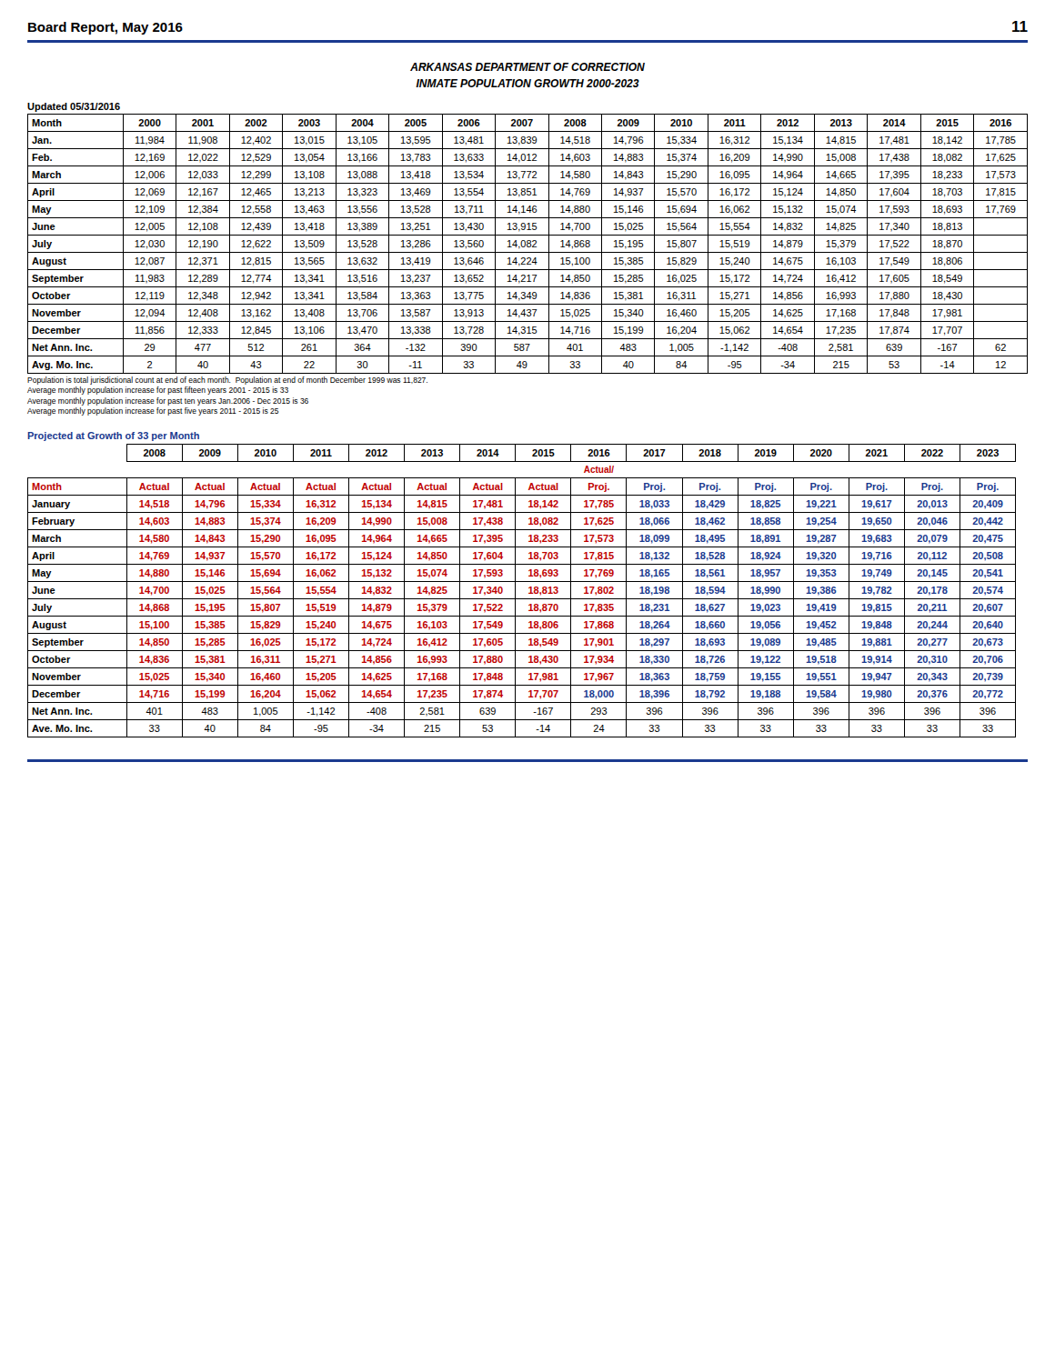Board Report, May 2016 11
ARKANSAS DEPARTMENT OF CORRECTION
INMATE POPULATION GROWTH 2000-2023
Updated 05/31/2016
| Month | 2000 | 2001 | 2002 | 2003 | 2004 | 2005 | 2006 | 2007 | 2008 | 2009 | 2010 | 2011 | 2012 | 2013 | 2014 | 2015 | 2016 |
| --- | --- | --- | --- | --- | --- | --- | --- | --- | --- | --- | --- | --- | --- | --- | --- | --- | --- |
| Jan. | 11,984 | 11,908 | 12,402 | 13,015 | 13,105 | 13,595 | 13,481 | 13,839 | 14,518 | 14,796 | 15,334 | 16,312 | 15,134 | 14,815 | 17,481 | 18,142 | 17,785 |
| Feb. | 12,169 | 12,022 | 12,529 | 13,054 | 13,166 | 13,783 | 13,633 | 14,012 | 14,603 | 14,883 | 15,374 | 16,209 | 14,990 | 15,008 | 17,438 | 18,082 | 17,625 |
| March | 12,006 | 12,033 | 12,299 | 13,108 | 13,088 | 13,418 | 13,534 | 13,772 | 14,580 | 14,843 | 15,290 | 16,095 | 14,964 | 14,665 | 17,395 | 18,233 | 17,573 |
| April | 12,069 | 12,167 | 12,465 | 13,213 | 13,323 | 13,469 | 13,554 | 13,851 | 14,769 | 14,937 | 15,570 | 16,172 | 15,124 | 14,850 | 17,604 | 18,703 | 17,815 |
| May | 12,109 | 12,384 | 12,558 | 13,463 | 13,556 | 13,528 | 13,711 | 14,146 | 14,880 | 15,146 | 15,694 | 16,062 | 15,132 | 15,074 | 17,593 | 18,693 | 17,769 |
| June | 12,005 | 12,108 | 12,439 | 13,418 | 13,389 | 13,251 | 13,430 | 13,915 | 14,700 | 15,025 | 15,564 | 15,554 | 14,832 | 14,825 | 17,340 | 18,813 | |
| July | 12,030 | 12,190 | 12,622 | 13,509 | 13,528 | 13,286 | 13,560 | 14,082 | 14,868 | 15,195 | 15,807 | 15,519 | 14,879 | 15,379 | 17,522 | 18,870 | |
| August | 12,087 | 12,371 | 12,815 | 13,565 | 13,632 | 13,419 | 13,646 | 14,224 | 15,100 | 15,385 | 15,829 | 15,240 | 14,675 | 16,103 | 17,549 | 18,806 | |
| September | 11,983 | 12,289 | 12,774 | 13,341 | 13,516 | 13,237 | 13,652 | 14,217 | 14,850 | 15,285 | 16,025 | 15,172 | 14,724 | 16,412 | 17,605 | 18,549 | |
| October | 12,119 | 12,348 | 12,942 | 13,341 | 13,584 | 13,363 | 13,775 | 14,349 | 14,836 | 15,381 | 16,311 | 15,271 | 14,856 | 16,993 | 17,880 | 18,430 | |
| November | 12,094 | 12,408 | 13,162 | 13,408 | 13,706 | 13,587 | 13,913 | 14,437 | 15,025 | 15,340 | 16,460 | 15,205 | 14,625 | 17,168 | 17,848 | 17,981 | |
| December | 11,856 | 12,333 | 12,845 | 13,106 | 13,470 | 13,338 | 13,728 | 14,315 | 14,716 | 15,199 | 16,204 | 15,062 | 14,654 | 17,235 | 17,874 | 17,707 | |
| Net Ann. Inc. | 29 | 477 | 512 | 261 | 364 | -132 | 390 | 587 | 401 | 483 | 1,005 | -1,142 | -408 | 2,581 | 639 | -167 | 62 |
| Avg. Mo. Inc. | 2 | 40 | 43 | 22 | 30 | -11 | 33 | 49 | 33 | 40 | 84 | -95 | -34 | 215 | 53 | -14 | 12 |
Population is total jurisdictional count at end of each month. Population at end of month December 1999 was 11,827.
Average monthly population increase for past fifteen years 2001 - 2015 is 33
Average monthly population increase for past ten years Jan.2006 - Dec 2015 is 36
Average monthly population increase for past five years 2011 - 2015 is 25
Projected at Growth of 33 per Month
| | 2008 | 2009 | 2010 | 2011 | 2012 | 2013 | 2014 | 2015 | 2016 | 2017 | 2018 | 2019 | 2020 | 2021 | 2022 | 2023 | |
| --- | --- | --- | --- | --- | --- | --- | --- | --- | --- | --- | --- | --- | --- | --- | --- | --- | --- |
| | | | | | | | | | Actual/ | | | | | | | | |
| Month | Actual | Actual | Actual | Actual | Actual | Actual | Actual | Actual | Proj. | Proj. | Proj. | Proj. | Proj. | Proj. | Proj. | Proj. | |
| January | 14,518 | 14,796 | 15,334 | 16,312 | 15,134 | 14,815 | 17,481 | 18,142 | 17,785 | 18,033 | 18,429 | 18,825 | 19,221 | 19,617 | 20,013 | 20,409 | |
| February | 14,603 | 14,883 | 15,374 | 16,209 | 14,990 | 15,008 | 17,438 | 18,082 | 17,625 | 18,066 | 18,462 | 18,858 | 19,254 | 19,650 | 20,046 | 20,442 | |
| March | 14,580 | 14,843 | 15,290 | 16,095 | 14,964 | 14,665 | 17,395 | 18,233 | 17,573 | 18,099 | 18,495 | 18,891 | 19,287 | 19,683 | 20,079 | 20,475 | |
| April | 14,769 | 14,937 | 15,570 | 16,172 | 15,124 | 14,850 | 17,604 | 18,703 | 17,815 | 18,132 | 18,528 | 18,924 | 19,320 | 19,716 | 20,112 | 20,508 | |
| May | 14,880 | 15,146 | 15,694 | 16,062 | 15,132 | 15,074 | 17,593 | 18,693 | 17,769 | 18,165 | 18,561 | 18,957 | 19,353 | 19,749 | 20,145 | 20,541 | |
| June | 14,700 | 15,025 | 15,564 | 15,554 | 14,832 | 14,825 | 17,340 | 18,813 | 17,802 | 18,198 | 18,594 | 18,990 | 19,386 | 19,782 | 20,178 | 20,574 | |
| July | 14,868 | 15,195 | 15,807 | 15,519 | 14,879 | 15,379 | 17,522 | 18,870 | 17,835 | 18,231 | 18,627 | 19,023 | 19,419 | 19,815 | 20,211 | 20,607 | |
| August | 15,100 | 15,385 | 15,829 | 15,240 | 14,675 | 16,103 | 17,549 | 18,806 | 17,868 | 18,264 | 18,660 | 19,056 | 19,452 | 19,848 | 20,244 | 20,640 | |
| September | 14,850 | 15,285 | 16,025 | 15,172 | 14,724 | 16,412 | 17,605 | 18,549 | 17,901 | 18,297 | 18,693 | 19,089 | 19,485 | 19,881 | 20,277 | 20,673 | |
| October | 14,836 | 15,381 | 16,311 | 15,271 | 14,856 | 16,993 | 17,880 | 18,430 | 17,934 | 18,330 | 18,726 | 19,122 | 19,518 | 19,914 | 20,310 | 20,706 | |
| November | 15,025 | 15,340 | 16,460 | 15,205 | 14,625 | 17,168 | 17,848 | 17,981 | 17,967 | 18,363 | 18,759 | 19,155 | 19,551 | 19,947 | 20,343 | 20,739 | |
| December | 14,716 | 15,199 | 16,204 | 15,062 | 14,654 | 17,235 | 17,874 | 17,707 | 18,000 | 18,396 | 18,792 | 19,188 | 19,584 | 19,980 | 20,376 | 20,772 | |
| Net Ann. Inc. | 401 | 483 | 1,005 | -1,142 | -408 | 2,581 | 639 | -167 | 293 | 396 | 396 | 396 | 396 | 396 | 396 | 396 | |
| Ave. Mo. Inc. | 33 | 40 | 84 | -95 | -34 | 215 | 53 | -14 | 24 | 33 | 33 | 33 | 33 | 33 | 33 | 33 | |